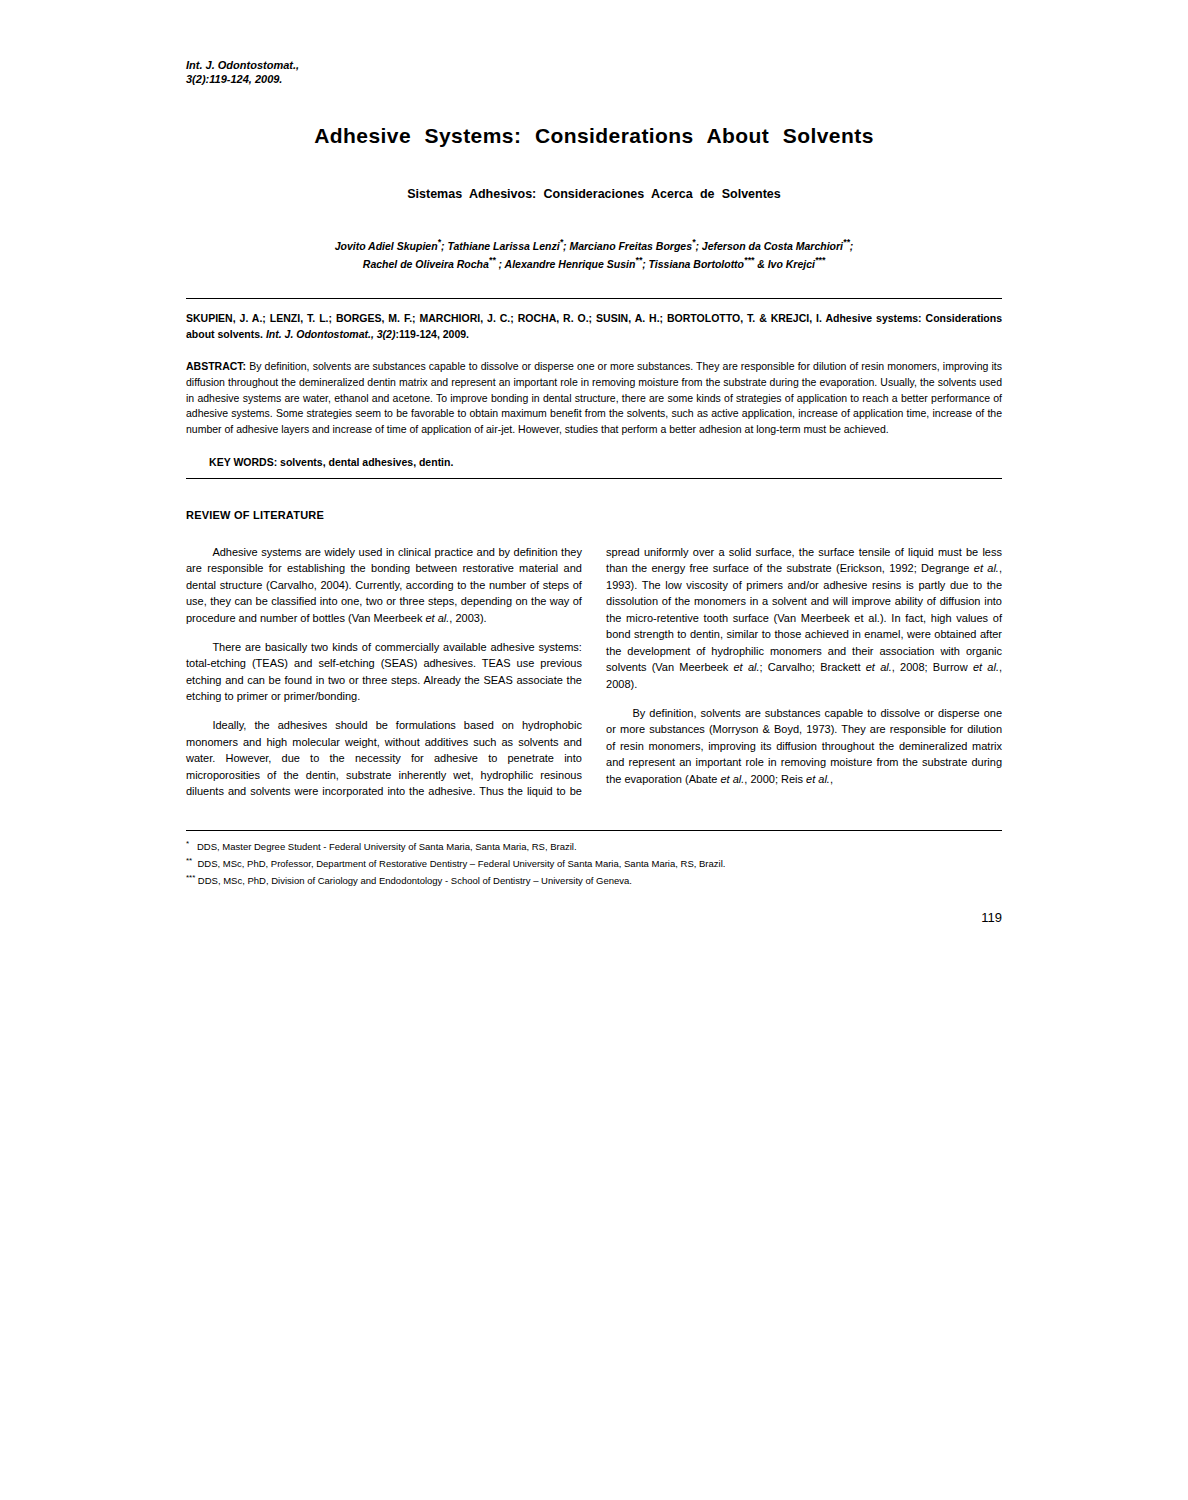Int. J. Odontostomat.,
3(2):119-124, 2009.
Adhesive Systems: Considerations About Solvents
Sistemas Adhesivos: Consideraciones Acerca de Solventes
Jovito Adiel Skupien*; Tathiane Larissa Lenzi*; Marciano Freitas Borges*; Jeferson da Costa Marchiori**;
Rachel de Oliveira Rocha** ; Alexandre Henrique Susin**; Tissiana Bortolotto*** & Ivo Krejci***
SKUPIEN, J. A.; LENZI, T. L.; BORGES, M. F.; MARCHIORI, J. C.; ROCHA, R. O.; SUSIN, A. H.; BORTOLOTTO, T. & KREJCI, I. Adhesive systems: Considerations about solvents. Int. J. Odontostomat., 3(2):119-124, 2009.
ABSTRACT: By definition, solvents are substances capable to dissolve or disperse one or more substances. They are responsible for dilution of resin monomers, improving its diffusion throughout the demineralized dentin matrix and represent an important role in removing moisture from the substrate during the evaporation. Usually, the solvents used in adhesive systems are water, ethanol and acetone. To improve bonding in dental structure, there are some kinds of strategies of application to reach a better performance of adhesive systems. Some strategies seem to be favorable to obtain maximum benefit from the solvents, such as active application, increase of application time, increase of the number of adhesive layers and increase of time of application of air-jet. However, studies that perform a better adhesion at long-term must be achieved.
KEY WORDS: solvents, dental adhesives, dentin.
REVIEW OF LITERATURE
Adhesive systems are widely used in clinical practice and by definition they are responsible for establishing the bonding between restorative material and dental structure (Carvalho, 2004). Currently, according to the number of steps of use, they can be classified into one, two or three steps, depending on the way of procedure and number of bottles (Van Meerbeek et al., 2003).
There are basically two kinds of commercially available adhesive systems: total-etching (TEAS) and self-etching (SEAS) adhesives. TEAS use previous etching and can be found in two or three steps. Already the SEAS associate the etching to primer or primer/bonding.
Ideally, the adhesives should be formulations based on hydrophobic monomers and high molecular weight, without additives such as solvents and water. However, due to the necessity for adhesive to penetrate into microporosities of the dentin, substrate inherently wet, hydrophilic resinous diluents and solvents were incorporated into the adhesive. Thus the liquid to be spread uniformly over a solid surface, the surface tensile of liquid must be less than the energy free surface of the substrate (Erickson, 1992; Degrange et al., 1993). The low viscosity of primers and/or adhesive resins is partly due to the dissolution of the monomers in a solvent and will improve ability of diffusion into the micro-retentive tooth surface (Van Meerbeek et al.). In fact, high values of bond strength to dentin, similar to those achieved in enamel, were obtained after the development of hydrophilic monomers and their association with organic solvents (Van Meerbeek et al.; Carvalho; Brackett et al., 2008; Burrow et al., 2008).
By definition, solvents are substances capable to dissolve or disperse one or more substances (Morryson & Boyd, 1973). They are responsible for dilution of resin monomers, improving its diffusion throughout the demineralized matrix and represent an important role in removing moisture from the substrate during the evaporation (Abate et al., 2000; Reis et al.,
* DDS, Master Degree Student - Federal University of Santa Maria, Santa Maria, RS, Brazil.
** DDS, MSc, PhD, Professor, Department of Restorative Dentistry – Federal University of Santa Maria, Santa Maria, RS, Brazil.
*** DDS, MSc, PhD, Division of Cariology and Endodontology - School of Dentistry – University of Geneva.
119